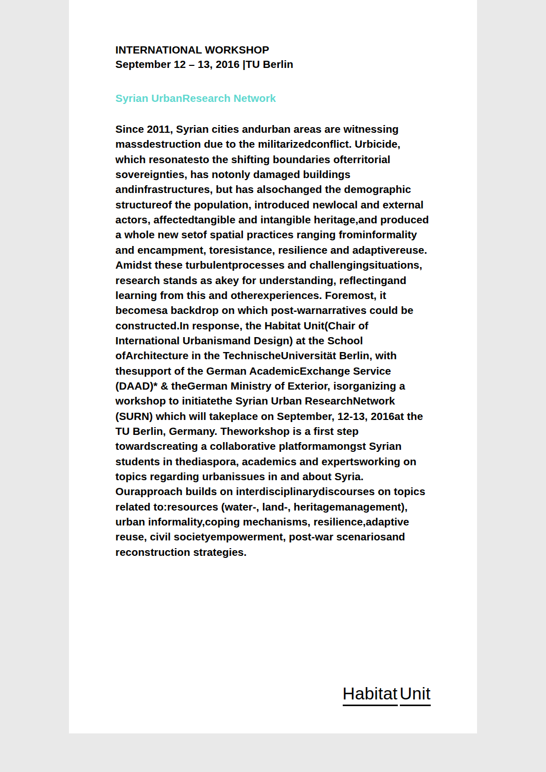INTERNATIONAL WORKSHOP
September 12 – 13, 2016 |TU Berlin
Syrian UrbanResearch Network
Since 2011, Syrian cities andurban areas are witnessing massdestruction due to the militarizedconflict. Urbicide, which resonatesto the shifting boundaries ofterritorial sovereignties, has notonly damaged buildings andinfrastructures, but has alsochanged the demographic structureof the population, introduced newlocal and external actors, affectedtangible and intangible heritage,and produced a whole new setof spatial practices ranging frominformality and encampment, toresistance, resilience and adaptivereuse. Amidst these turbulentprocesses and challengingsituations, research stands as akey for understanding, reflectingand learning from this and otherexperiences. Foremost, it becomesa backdrop on which post-warnarratives could be constructed.In response, the Habitat Unit(Chair of International Urbanismand Design) at the School ofArchitecture in the TechnischeUniversität Berlin, with thesupport of the German AcademicExchange Service (DAAD)* & theGerman Ministry of Exterior, isorganizing a workshop to initiatethe Syrian Urban ResearchNetwork (SURN) which will takeplace on September, 12-13, 2016at the TU Berlin, Germany. Theworkshop is a first step towardscreating a collaborative platformamongst Syrian students in thediaspora, academics and expertsworking on topics regarding urbanissues in and about Syria. Ourapproach builds on interdisciplinarydiscourses on topics related to:resources (water-, land-, heritagemanagement), urban informality,coping mechanisms, resilience,adaptive reuse, civil societyempowerment, post-war scenariosand reconstruction strategies.
Habitat Unit